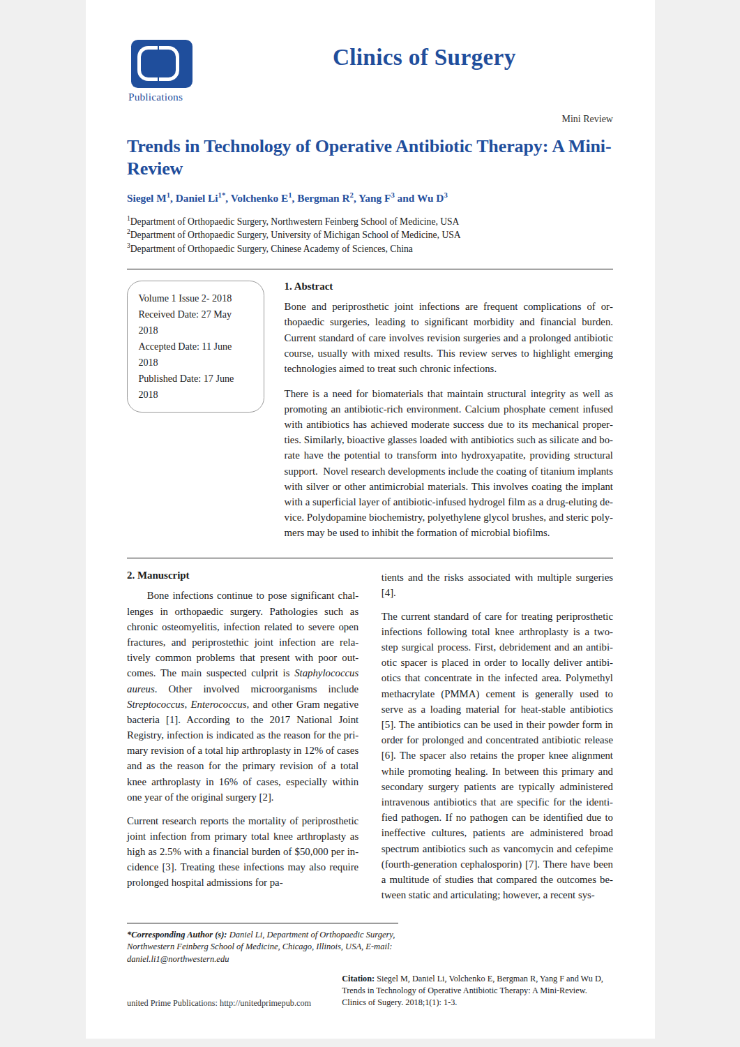Publications
Clinics of Surgery
Mini Review
Trends in Technology of Operative Antibiotic Therapy: A Mini-Review
Siegel M1, Daniel Li1*, Volchenko E1, Bergman R2, Yang F3 and Wu D3
1Department of Orthopaedic Surgery, Northwestern Feinberg School of Medicine, USA
2Department of Orthopaedic Surgery, University of Michigan School of Medicine, USA
3Department of Orthopaedic Surgery, Chinese Academy of Sciences, China
Volume 1 Issue 2- 2018
Received Date: 27 May 2018
Accepted Date: 11 June 2018
Published Date: 17 June 2018
1. Abstract
Bone and periprosthetic joint infections are frequent complications of orthopaedic surgeries, leading to significant morbidity and financial burden. Current standard of care involves revision surgeries and a prolonged antibiotic course, usually with mixed results. This review serves to highlight emerging technologies aimed to treat such chronic infections.
There is a need for biomaterials that maintain structural integrity as well as promoting an antibiotic-rich environment. Calcium phosphate cement infused with antibiotics has achieved moderate success due to its mechanical properties. Similarly, bioactive glasses loaded with antibiotics such as silicate and borate have the potential to transform into hydroxyapatite, providing structural support. Novel research developments include the coating of titanium implants with silver or other antimicrobial materials. This involves coating the implant with a superficial layer of antibiotic-infused hydrogel film as a drug-eluting device. Polydopamine biochemistry, polyethylene glycol brushes, and steric polymers may be used to inhibit the formation of microbial biofilms.
2. Manuscript
Bone infections continue to pose significant challenges in orthopaedic surgery. Pathologies such as chronic osteomyelitis, infection related to severe open fractures, and periprostethic joint infection are relatively common problems that present with poor outcomes. The main suspected culprit is Staphylococcus aureus. Other involved microorganisms include Streptococcus, Enterococcus, and other Gram negative bacteria [1]. According to the 2017 National Joint Registry, infection is indicated as the reason for the primary revision of a total hip arthroplasty in 12% of cases and as the reason for the primary revision of a total knee arthroplasty in 16% of cases, especially within one year of the original surgery [2].
Current research reports the mortality of periprosthetic joint infection from primary total knee arthroplasty as high as 2.5% with a financial burden of $50,000 per incidence [3]. Treating these infections may also require prolonged hospital admissions for pa-
tients and the risks associated with multiple surgeries [4].
The current standard of care for treating periprosthetic infections following total knee arthroplasty is a two-step surgical process. First, debridement and an antibiotic spacer is placed in order to locally deliver antibiotics that concentrate in the infected area. Polymethyl methacrylate (PMMA) cement is generally used to serve as a loading material for heat-stable antibiotics [5]. The antibiotics can be used in their powder form in order for prolonged and concentrated antibiotic release [6]. The spacer also retains the proper knee alignment while promoting healing. In between this primary and secondary surgery patients are typically administered intravenous antibiotics that are specific for the identified pathogen. If no pathogen can be identified due to ineffective cultures, patients are administered broad spectrum antibiotics such as vancomycin and cefepime (fourth-generation cephalosporin) [7]. There have been a multitude of studies that compared the outcomes between static and articulating; however, a recent sys-
*Corresponding Author (s): Daniel Li, Department of Orthopaedic Surgery, Northwestern Feinberg School of Medicine, Chicago, Illinois, USA, E-mail: daniel.li1@northwestern.edu
united Prime Publications: http://unitedprimepub.com
Citation: Siegel M, Daniel Li, Volchenko E, Bergman R, Yang F and Wu D, Trends in Technology of Operative Antibiotic Therapy: A Mini-Review. Clinics of Sugery. 2018;1(1): 1-3.